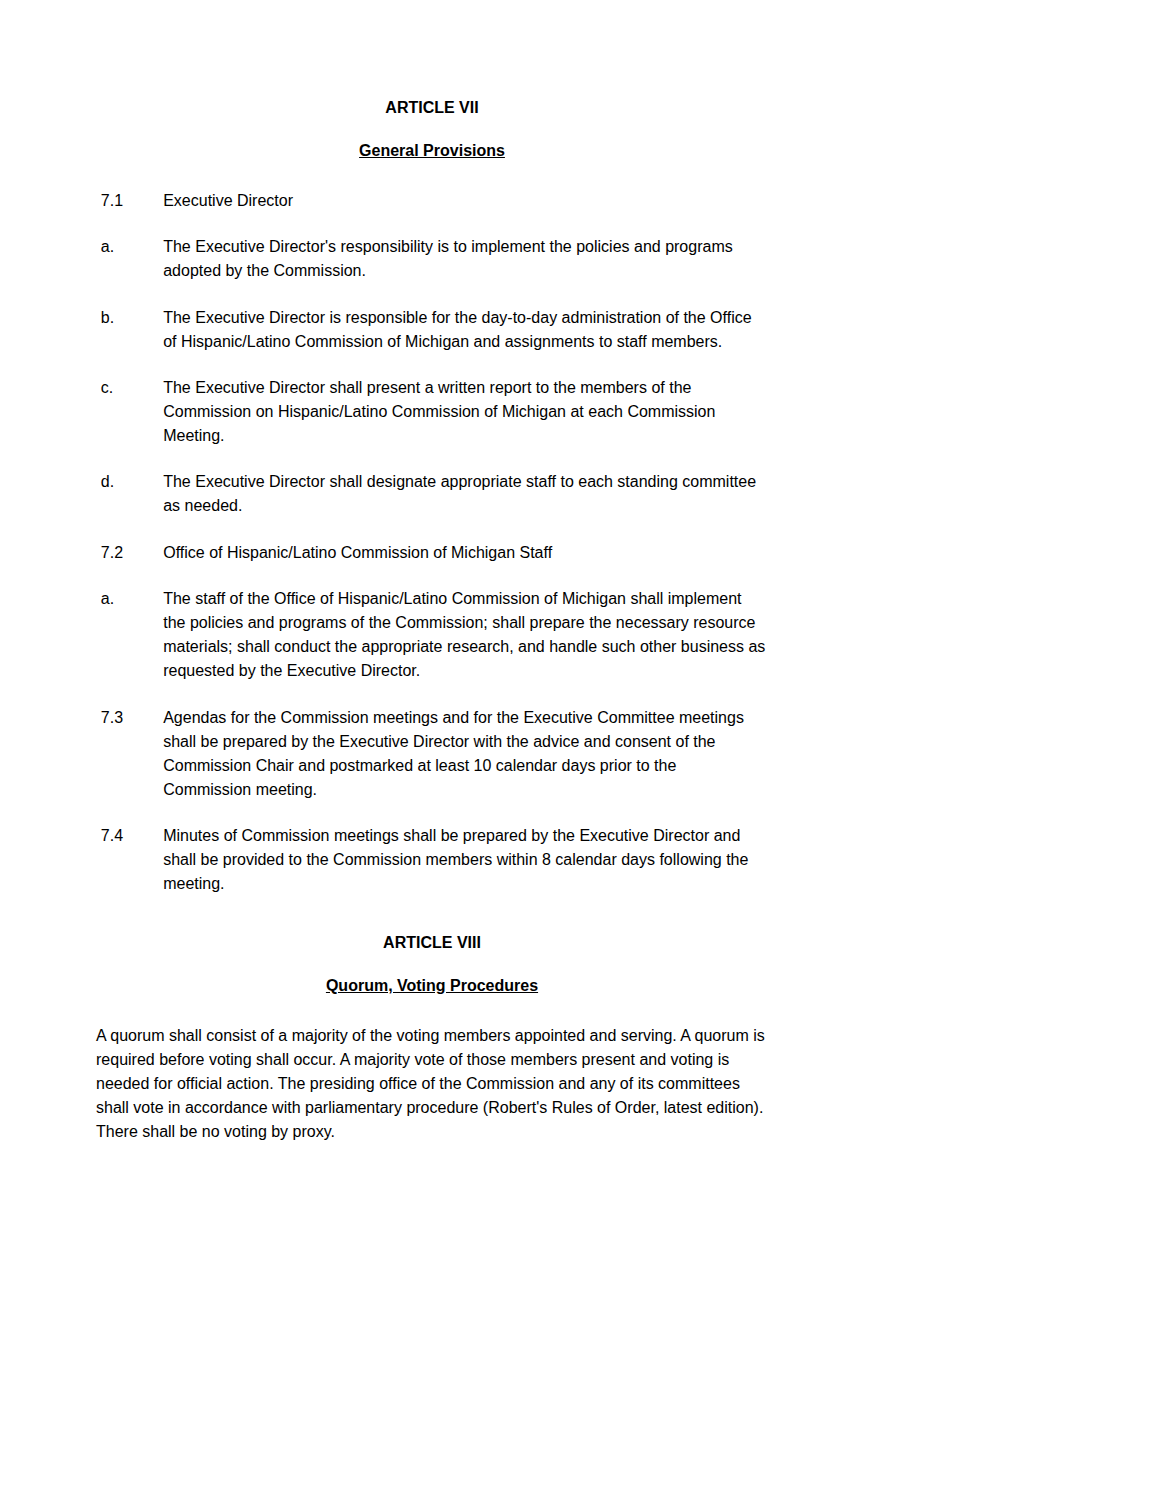ARTICLE VII
General Provisions
7.1
Executive Director
a.
The Executive Director's responsibility is to implement the policies and programs adopted by the Commission.
b.
The Executive Director is responsible for the day-to-day administration of the Office of Hispanic/Latino Commission of Michigan and assignments to staff members.
c.
The Executive Director shall present a written report to the members of the Commission on Hispanic/Latino Commission of Michigan at each Commission Meeting.
d.
The Executive Director shall designate appropriate staff to each standing committee as needed.
7.2
Office of Hispanic/Latino Commission of Michigan Staff
a.
The staff of the Office of Hispanic/Latino Commission of Michigan shall implement the policies and programs of the Commission; shall prepare the necessary resource materials; shall conduct the appropriate research, and handle such other business as requested by the Executive Director.
7.3
Agendas for the Commission meetings and for the Executive Committee meetings shall be prepared by the Executive Director with the advice and consent of the Commission Chair and postmarked at least 10 calendar days prior to the Commission meeting.
7.4
Minutes of Commission meetings shall be prepared by the Executive Director and shall be provided to the Commission members within 8 calendar days following the meeting.
ARTICLE VIII
Quorum, Voting Procedures
A quorum shall consist of a majority of the voting members appointed and serving. A quorum is required before voting shall occur. A majority vote of those members present and voting is needed for official action. The presiding office of the Commission and any of its committees shall vote in accordance with parliamentary procedure (Robert's Rules of Order, latest edition). There shall be no voting by proxy.